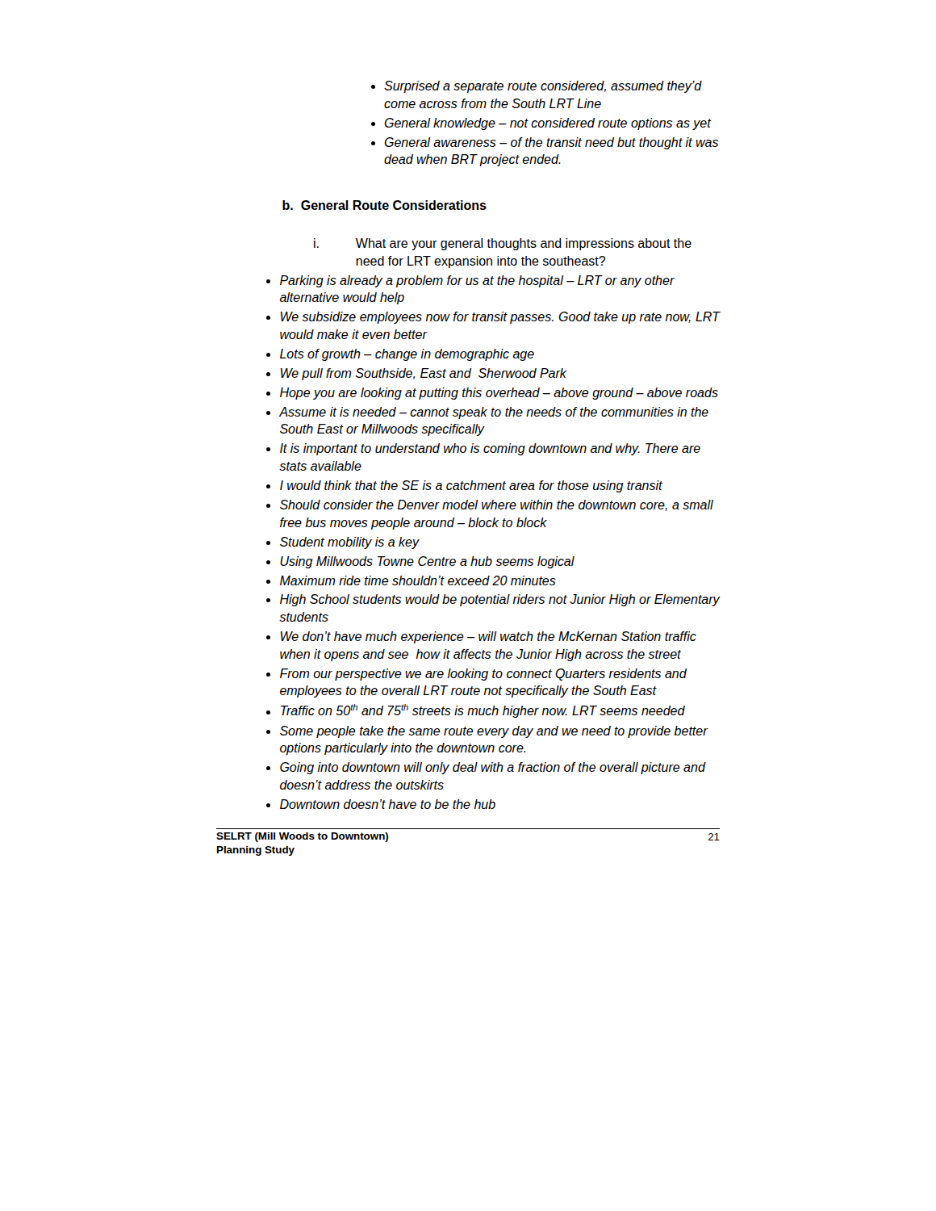Surprised a separate route considered, assumed they’d come across from the South LRT Line
General knowledge – not considered route options as yet
General awareness – of the transit need but thought it was dead when BRT project ended.
b. General Route Considerations
i.
What are your general thoughts and impressions about the need for LRT expansion into the southeast?
Parking is already a problem for us at the hospital – LRT or any other alternative would help
We subsidize employees now for transit passes. Good take up rate now, LRT would make it even better
Lots of growth – change in demographic age
We pull from Southside, East and Sherwood Park
Hope you are looking at putting this overhead – above ground – above roads
Assume it is needed – cannot speak to the needs of the communities in the South East or Millwoods specifically
It is important to understand who is coming downtown and why. There are stats available
I would think that the SE is a catchment area for those using transit
Should consider the Denver model where within the downtown core, a small free bus moves people around – block to block
Student mobility is a key
Using Millwoods Towne Centre a hub seems logical
Maximum ride time shouldn’t exceed 20 minutes
High School students would be potential riders not Junior High or Elementary students
We don’t have much experience – will watch the McKernan Station traffic when it opens and see how it affects the Junior High across the street
From our perspective we are looking to connect Quarters residents and employees to the overall LRT route not specifically the South East
Traffic on 50th and 75th streets is much higher now. LRT seems needed
Some people take the same route every day and we need to provide better options particularly into the downtown core.
Going into downtown will only deal with a fraction of the overall picture and doesn’t address the outskirts
Downtown doesn’t have to be the hub
SELRT (Mill Woods to Downtown)
Planning Study
21